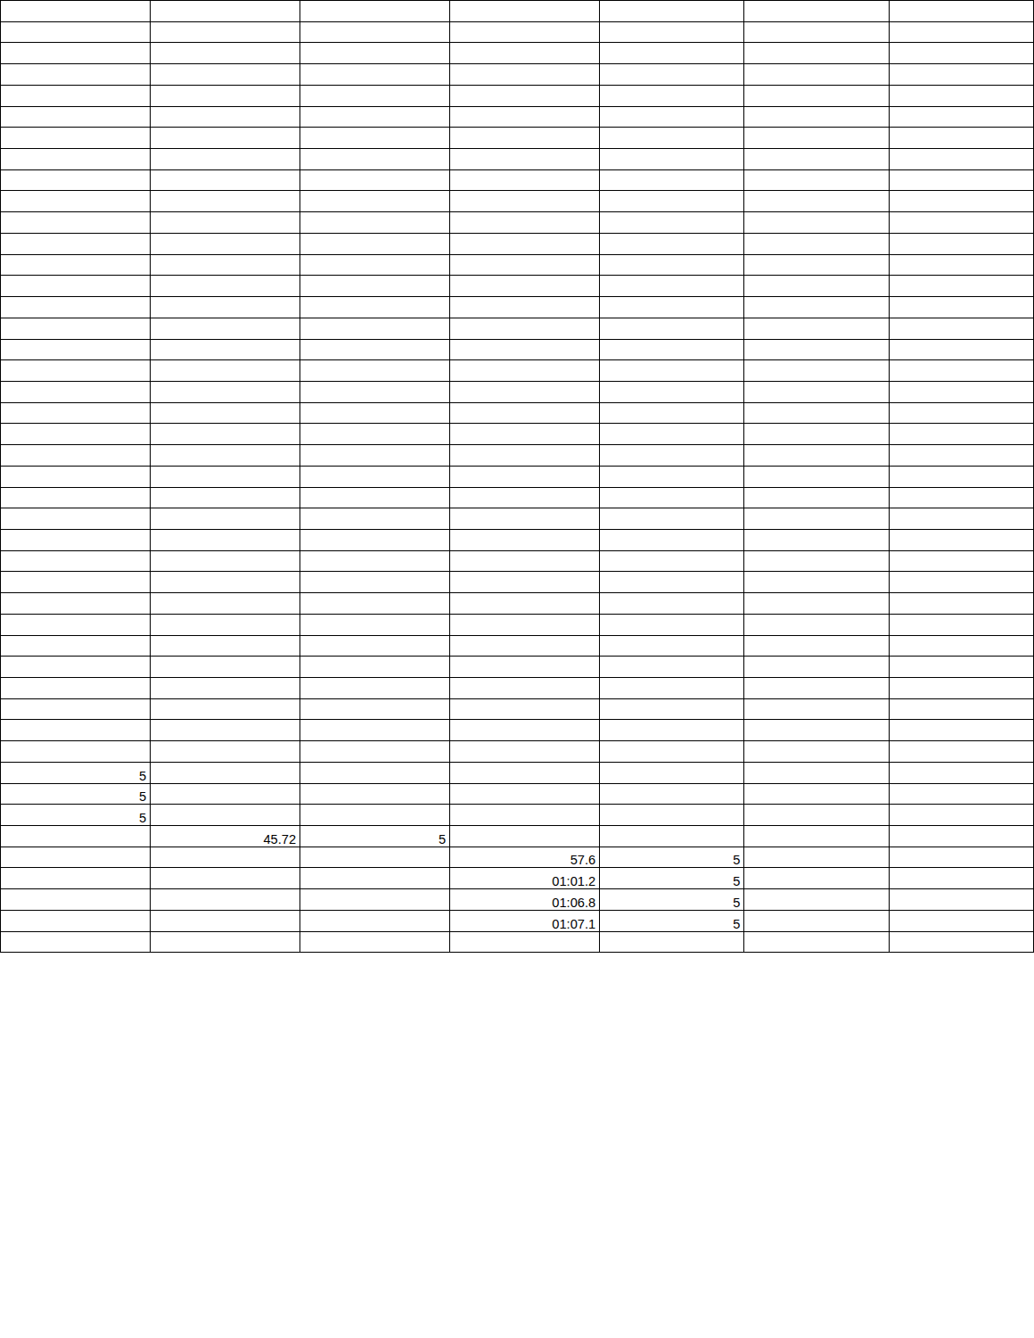| 5 | | | | | | |
| 5 | | | | | | |
| 5 | | | | | | |
| | 45.72 | 5 | | | | |
| | | | 57.6 | 5 | | |
| | | | 01:01.2 | 5 | | |
| | | | 01:06.8 | 5 | | |
| | | | 01:07.1 | 5 | | |